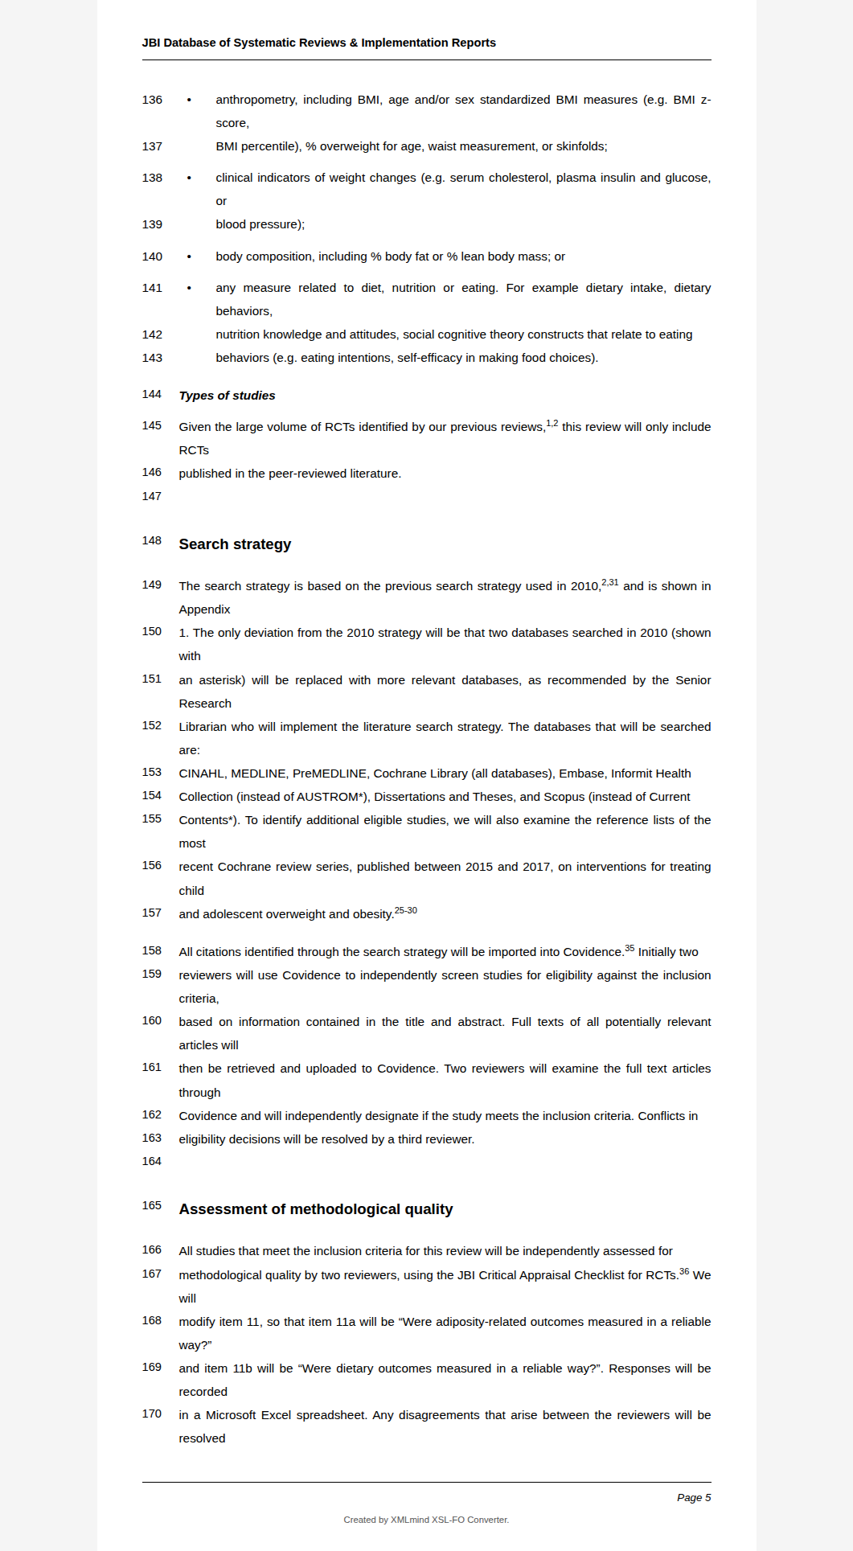JBI Database of Systematic Reviews & Implementation Reports
136• anthropometry, including BMI, age and/or sex standardized BMI measures (e.g. BMI z-score,
137 BMI percentile), % overweight for age, waist measurement, or skinfolds;
138• clinical indicators of weight changes (e.g. serum cholesterol, plasma insulin and glucose, or
139 blood pressure);
140• body composition, including % body fat or % lean body mass; or
141• any measure related to diet, nutrition or eating. For example dietary intake, dietary behaviors,
142 nutrition knowledge and attitudes, social cognitive theory constructs that relate to eating
143 behaviors (e.g. eating intentions, self-efficacy in making food choices).
144 Types of studies
145 Given the large volume of RCTs identified by our previous reviews,1,2 this review will only include RCTs
146published in the peer-reviewed literature.
147
148
Search strategy
149 The search strategy is based on the previous search strategy used in 2010,2,31 and is shown in Appendix
1501. The only deviation from the 2010 strategy will be that two databases searched in 2010 (shown with
151an asterisk) will be replaced with more relevant databases, as recommended by the Senior Research
152 Librarian who will implement the literature search strategy. The databases that will be searched are:
153 CINAHL, MEDLINE, PreMEDLINE, Cochrane Library (all databases), Embase, Informit Health
154 Collection (instead of AUSTROM*), Dissertations and Theses, and Scopus (instead of Current
155 Contents*). To identify additional eligible studies, we will also examine the reference lists of the most
156recent Cochrane review series, published between 2015 and 2017, on interventions for treating child
157and adolescent overweight and obesity.25-30
158 All citations identified through the search strategy will be imported into Covidence.35 Initially two
159reviewers will use Covidence to independently screen studies for eligibility against the inclusion criteria,
160based on information contained in the title and abstract. Full texts of all potentially relevant articles will
161then be retrieved and uploaded to Covidence. Two reviewers will examine the full text articles through
162 Covidence and will independently designate if the study meets the inclusion criteria. Conflicts in
163eligibility decisions will be resolved by a third reviewer.
164
165
Assessment of methodological quality
166 All studies that meet the inclusion criteria for this review will be independently assessed for
167methodological quality by two reviewers, using the JBI Critical Appraisal Checklist for RCTs.36 We will
168modify item 11, so that item 11a will be “Were adiposity-related outcomes measured in a reliable way?”
169and item 11b will be “Were dietary outcomes measured in a reliable way?”. Responses will be recorded
170in a Microsoft Excel spreadsheet. Any disagreements that arise between the reviewers will be resolved
Page 5
Created by XMLmind XSL-FO Converter.